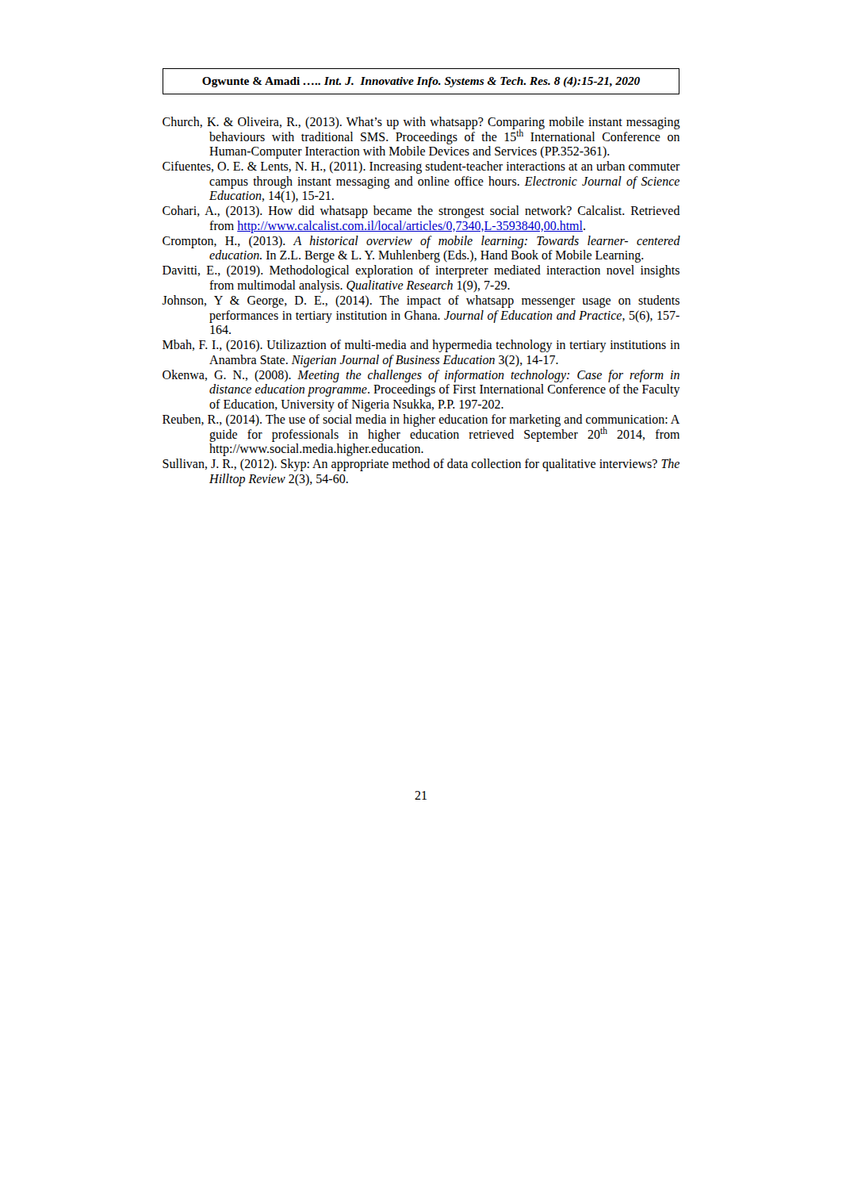Ogwunte & Amadi ….. Int. J. Innovative Info. Systems & Tech. Res. 8 (4):15-21, 2020
Church, K. & Oliveira, R., (2013). What’s up with whatsapp? Comparing mobile instant messaging behaviours with traditional SMS. Proceedings of the 15th International Conference on Human-Computer Interaction with Mobile Devices and Services (PP.352-361).
Cifuentes, O. E. & Lents, N. H., (2011). Increasing student-teacher interactions at an urban commuter campus through instant messaging and online office hours. Electronic Journal of Science Education, 14(1), 15-21.
Cohari, A., (2013). How did whatsapp became the strongest social network? Calcalist. Retrieved from http://www.calcalist.com.il/local/articles/0,7340,L-3593840,00.html.
Crompton, H., (2013). A historical overview of mobile learning: Towards learner- centered education. In Z.L. Berge & L. Y. Muhlenberg (Eds.), Hand Book of Mobile Learning.
Davitti, E., (2019). Methodological exploration of interpreter mediated interaction novel insights from multimodal analysis. Qualitative Research 1(9), 7-29.
Johnson, Y & George, D. E., (2014). The impact of whatsapp messenger usage on students performances in tertiary institution in Ghana. Journal of Education and Practice, 5(6), 157-164.
Mbah, F. I., (2016). Utilizaztion of multi-media and hypermedia technology in tertiary institutions in Anambra State. Nigerian Journal of Business Education 3(2), 14-17.
Okenwa, G. N., (2008). Meeting the challenges of information technology: Case for reform in distance education programme. Proceedings of First International Conference of the Faculty of Education, University of Nigeria Nsukka, P.P. 197-202.
Reuben, R., (2014). The use of social media in higher education for marketing and communication: A guide for professionals in higher education retrieved September 20th 2014, from http://www.social.media.higher.education.
Sullivan, J. R., (2012). Skyp: An appropriate method of data collection for qualitative interviews? The Hilltop Review 2(3), 54-60.
21